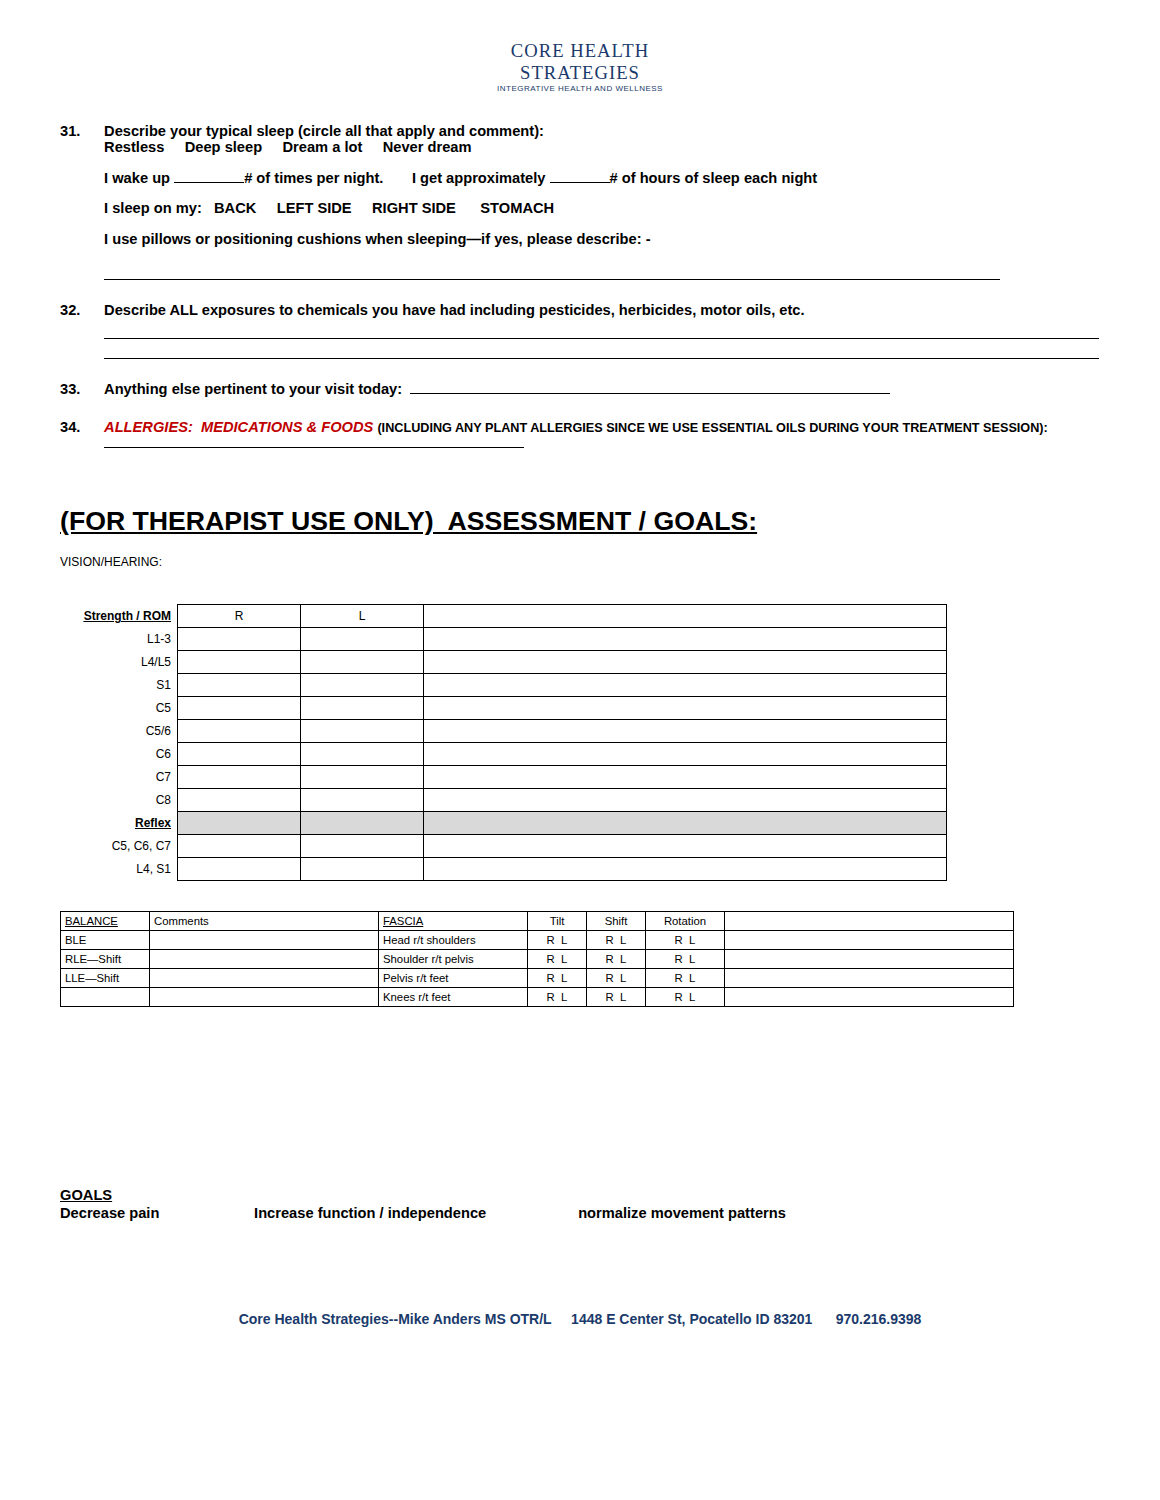CORE HEALTH
STRATEGIES
INTEGRATIVE HEALTH AND WELLNESS
31. Describe your typical sleep (circle all that apply and comment):
Restless Deep sleep Dream a lot Never dream
I wake up # of times per night. I get approximately # of hours of sleep each night
I sleep on my: BACK LEFT SIDE RIGHT SIDE STOMACH
I use pillows or positioning cushions when sleeping—if yes, please describe: -
32. Describe ALL exposures to chemicals you have had including pesticides, herbicides, motor oils, etc.
33. Anything else pertinent to your visit today:
34. ALLERGIES: MEDICATIONS & FOODS (INCLUDING ANY PLANT ALLERGIES SINCE WE USE ESSENTIAL OILS DURING YOUR TREATMENT SESSION):
(FOR THERAPIST USE ONLY) ASSESSMENT / GOALS:
VISION/HEARING:
| Strength / ROM | R | L | |
| L1-3 | | | |
| L4/L5 | | | |
| S1 | | | |
| C5 | | | |
| C5/6 | | | |
| C6 | | | |
| C7 | | | |
| C8 | | | |
| Reflex | | | |
| C5, C6, C7 | | | |
| L4, S1 | | | |
| BALANCE | Comments | FASCIA | Tilt | Shift | Rotation | |
| BLE | | Head r/t shoulders | R L | R L | R L | |
| RLE—Shift | | Shoulder r/t pelvis | R L | R L | R L | |
| LLE—Shift | | Pelvis r/t feet | R L | R L | R L | |
| | | Knees r/t feet | R L | R L | R L | |
GOALS
Decrease pain Increase function / independence normalize movement patterns
Core Health Strategies--Mike Anders MS OTR/L 1448 E Center St, Pocatello ID 83201 970.216.9398